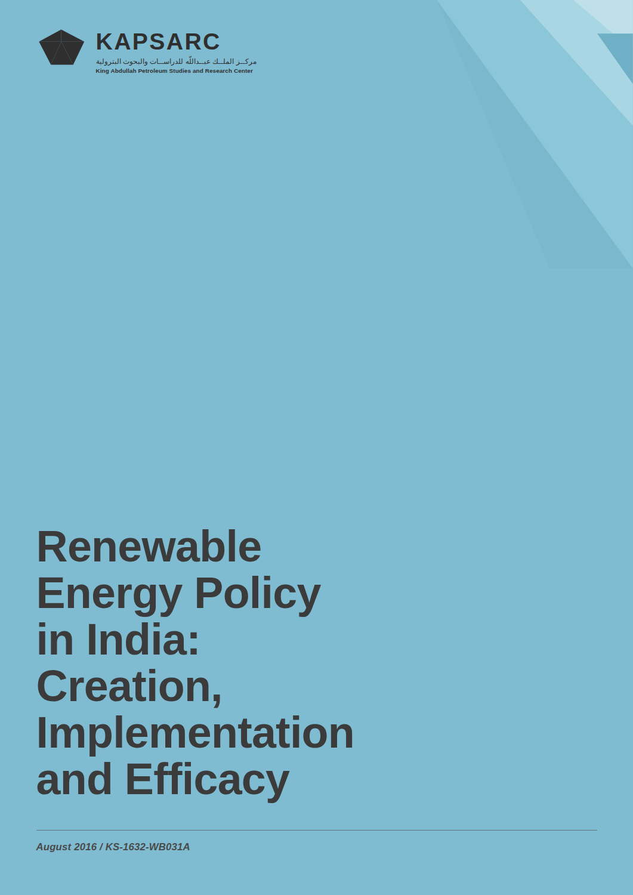KAPSARC
مركــز الملــك عبــداللّه للدراســات والبحوث البترولية
King Abdullah Petroleum Studies and Research Center
Renewable Energy Policy in India: Creation, Implementation and Efficacy
August 2016 / KS-1632-WB031A